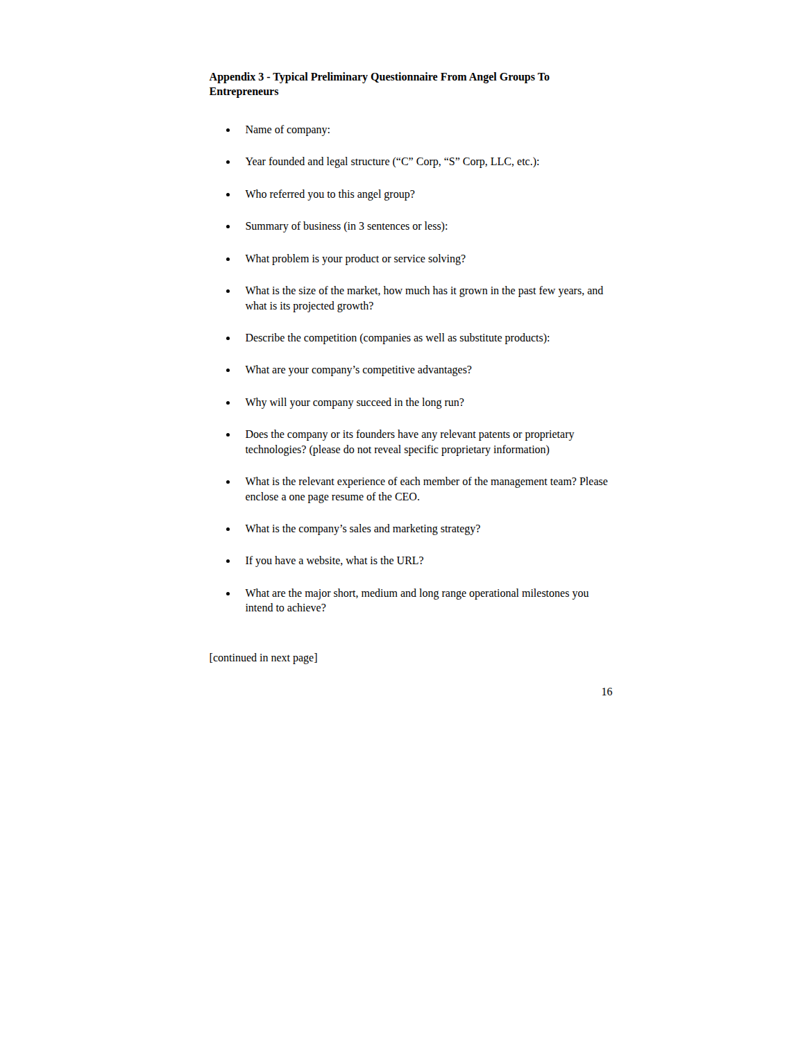Appendix 3 - Typical Preliminary Questionnaire From Angel Groups To Entrepreneurs
Name of company:
Year founded and legal structure (“C” Corp, “S” Corp, LLC, etc.):
Who referred you to this angel group?
Summary of business (in 3 sentences or less):
What problem is your product or service solving?
What is the size of the market, how much has it grown in the past few years, and what is its projected growth?
Describe the competition (companies as well as substitute products):
What are your company’s competitive advantages?
Why will your company succeed in the long run?
Does the company or its founders have any relevant patents or proprietary technologies? (please do not reveal specific proprietary information)
What is the relevant experience of each member of the management team? Please enclose a one page resume of the CEO.
What is the company’s sales and marketing strategy?
If you have a website, what is the URL?
What are the major short, medium and long range operational milestones you intend to achieve?
[continued in next page]
16